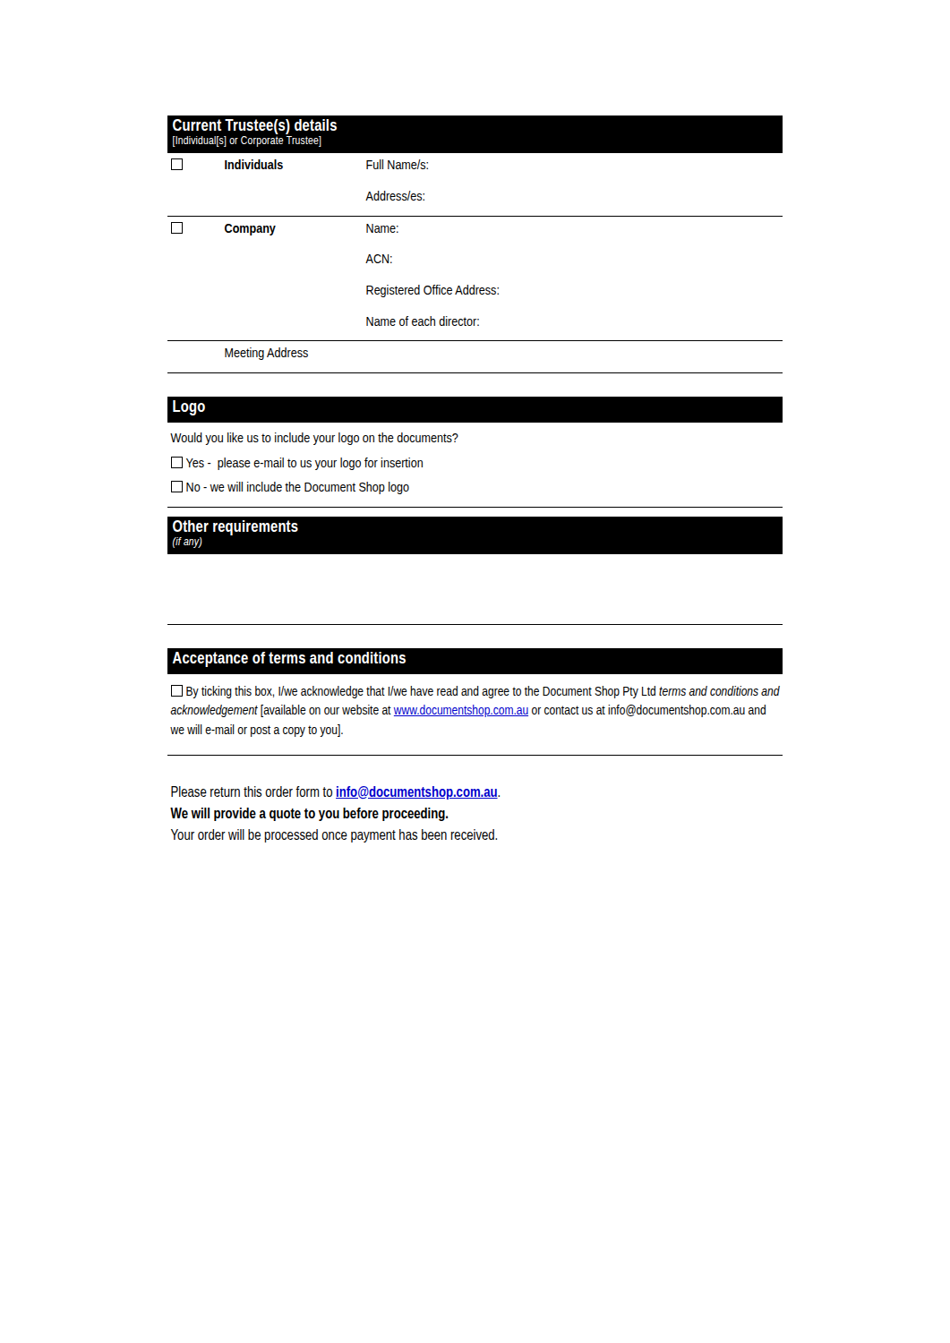Current Trustee(s) details
[Individual[s] or Corporate Trustee]
| | Individuals | Full Name/s: Address/es: |
| | Company | Name: ACN: Registered Office Address: Name of each director: |
| | Meeting Address |
Logo
Would you like us to include your logo on the documents?
Yes - please e-mail to us your logo for insertion
No - we will include the Document Shop logo
Other requirements
(if any)
Acceptance of terms and conditions
By ticking this box, I/we acknowledge that I/we have read and agree to the Document Shop Pty Ltd terms and conditions and acknowledgement [available on our website at www.documentshop.com.au or contact us at info@documentshop.com.au and we will e-mail or post a copy to you].
Please return this order form to info@documentshop.com.au.
We will provide a quote to you before proceeding.
Your order will be processed once payment has been received.